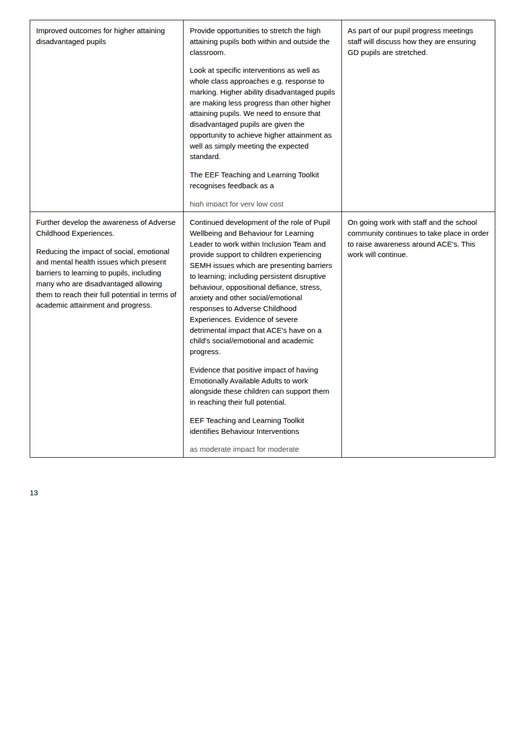| Improved outcomes for higher attaining disadvantaged pupils | Provide opportunities to stretch the high attaining pupils both within and outside the classroom. Look at specific interventions as well as whole class approaches e.g. response to marking. Higher ability disadvantaged pupils are making less progress than other higher attaining pupils. We need to ensure that disadvantaged pupils are given the opportunity to achieve higher attainment as well as simply meeting the expected standard. The EEF Teaching and Learning Toolkit recognises feedback as a high impact for very low cost | As part of our pupil progress meetings staff will discuss how they are ensuring GD pupils are stretched. |
| Further develop the awareness of Adverse Childhood Experiences. Reducing the impact of social, emotional and mental health issues which present barriers to learning to pupils, including many who are disadvantaged allowing them to reach their full potential in terms of academic attainment and progress. | Continued development of the role of Pupil Wellbeing and Behaviour for Learning Leader to work within Inclusion Team and provide support to children experiencing SEMH issues which are presenting barriers to learning; including persistent disruptive behaviour, oppositional defiance, stress, anxiety and other social/emotional responses to Adverse Childhood Experiences. Evidence of severe detrimental impact that ACE's have on a child's social/emotional and academic progress. Evidence that positive impact of having Emotionally Available Adults to work alongside these children can support them in reaching their full potential. EEF Teaching and Learning Toolkit identifies Behaviour Interventions as moderate impact for moderate | On going work with staff and the school community continues to take place in order to raise awareness around ACE's. This work will continue. |
13